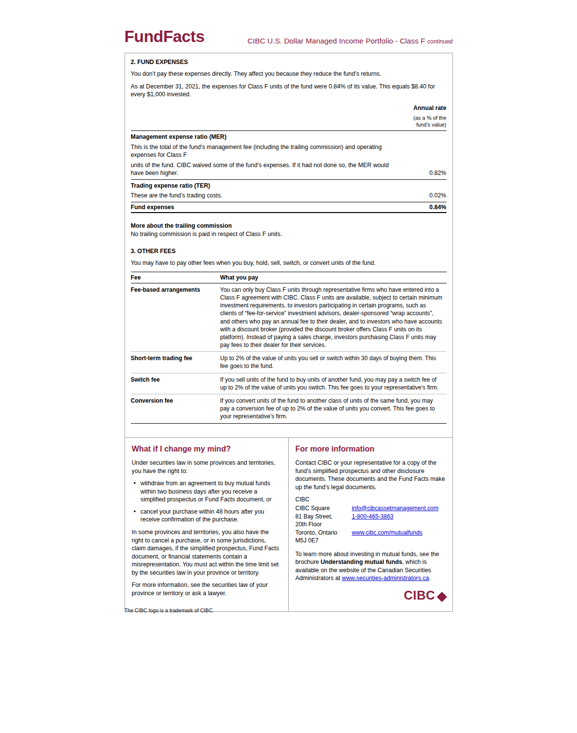FundFacts
CIBC U.S. Dollar Managed Income Portfolio - Class F continued
2. Fund expenses
You don’t pay these expenses directly. They affect you because they reduce the fund’s returns.
As at December 31, 2021, the expenses for Class F units of the fund were 0.84% of its value. This equals $8.40 for every $1,000 invested.
| | Annual rate |
| | (as a % of the fund's value) |
| Management expense ratio (MER) | |
| This is the total of the fund's management fee (including the trailing commission) and operating expenses for Class F | |
| units of the fund. CIBC waived some of the fund’s expenses. If it had not done so, the MER would have been higher. | 0.82% |
| Trading expense ratio (TER) | |
| These are the fund’s trading costs. | 0.02% |
| Fund expenses | 0.84% |
More about the trailing commission No trailing commission is paid in respect of Class F units.
3. Other fees
You may have to pay other fees when you buy, hold, sell, switch, or convert units of the fund.
| Fee | What you pay |
| --- | --- |
| Fee-based arrangements | You can only buy Class F units through representative firms who have entered into a Class F agreement with CIBC. Class F units are available, subject to certain minimum investment requirements, to investors participating in certain programs, such as clients of “fee-for-service” investment advisors, dealer-sponsored “wrap accounts”, and others who pay an annual fee to their dealer, and to investors who have accounts with a discount broker (provided the discount broker offers Class F units on its platform). Instead of paying a sales charge, investors purchasing Class F units may pay fees to their dealer for their services. |
| Short-term trading fee | Up to 2% of the value of units you sell or switch within 30 days of buying them. This fee goes to the fund. |
| Switch fee | If you sell units of the fund to buy units of another fund, you may pay a switch fee of up to 2% of the value of units you switch. This fee goes to your representative's firm. |
| Conversion fee | If you convert units of the fund to another class of units of the same fund, you may pay a conversion fee of up to 2% of the value of units you convert. This fee goes to your representative's firm. |
What if I change my mind?
Under securities law in some provinces and territories, you have the right to:
withdraw from an agreement to buy mutual funds within two business days after you receive a simplified prospectus or Fund Facts document, or
cancel your purchase within 48 hours after you receive confirmation of the purchase.
In some provinces and territories, you also have the right to cancel a purchase, or in some jurisdictions, claim damages, if the simplified prospectus, Fund Facts document, or financial statements contain a misrepresentation. You must act within the time limit set by the securities law in your province or territory.
For more information, see the securities law of your province or territory or ask a lawyer.
For more information
Contact CIBC or your representative for a copy of the fund’s simplified prospectus and other disclosure documents. These documents and the Fund Facts make up the fund’s legal documents.
| CIBC | |
| CIBC Square | info@cibcassetmanagement.com |
| 81 Bay Street, 20th Floor | 1-800-465-3863 |
| Toronto, Ontario M5J 0E7 | www.cibc.com/mutualfunds |
To learn more about investing in mutual funds, see the brochure Understanding mutual funds, which is available on the website of the Canadian Securities Administrators at www.securities-administrators.ca.
CIBC
The CIBC logo is a trademark of CIBC.